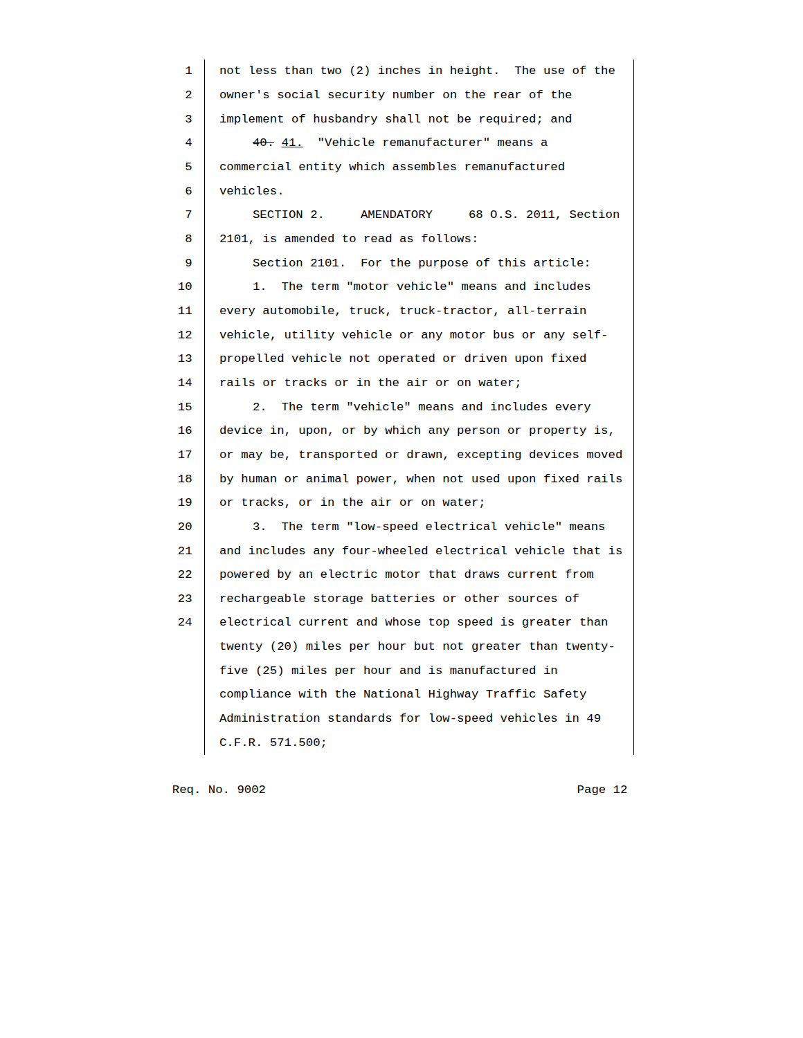1
2
3
4
5
6
7
8
9
10
11
12
13
14
15
16
17
18
19
20
21
22
23
24
not less than two (2) inches in height. The use of the owner's social security number on the rear of the implement of husbandry shall not be required; and
40. 41. "Vehicle remanufacturer" means a commercial entity which assembles remanufactured vehicles.
SECTION 2. AMENDATORY 68 O.S. 2011, Section 2101, is amended to read as follows:
Section 2101. For the purpose of this article:
1. The term "motor vehicle" means and includes every automobile, truck, truck-tractor, all-terrain vehicle, utility vehicle or any motor bus or any self-propelled vehicle not operated or driven upon fixed rails or tracks or in the air or on water;
2. The term "vehicle" means and includes every device in, upon, or by which any person or property is, or may be, transported or drawn, excepting devices moved by human or animal power, when not used upon fixed rails or tracks, or in the air or on water;
3. The term "low-speed electrical vehicle" means and includes any four-wheeled electrical vehicle that is powered by an electric motor that draws current from rechargeable storage batteries or other sources of electrical current and whose top speed is greater than twenty (20) miles per hour but not greater than twenty-five (25) miles per hour and is manufactured in compliance with the National Highway Traffic Safety Administration standards for low-speed vehicles in 49 C.F.R. 571.500;
Req. No. 9002 Page 12